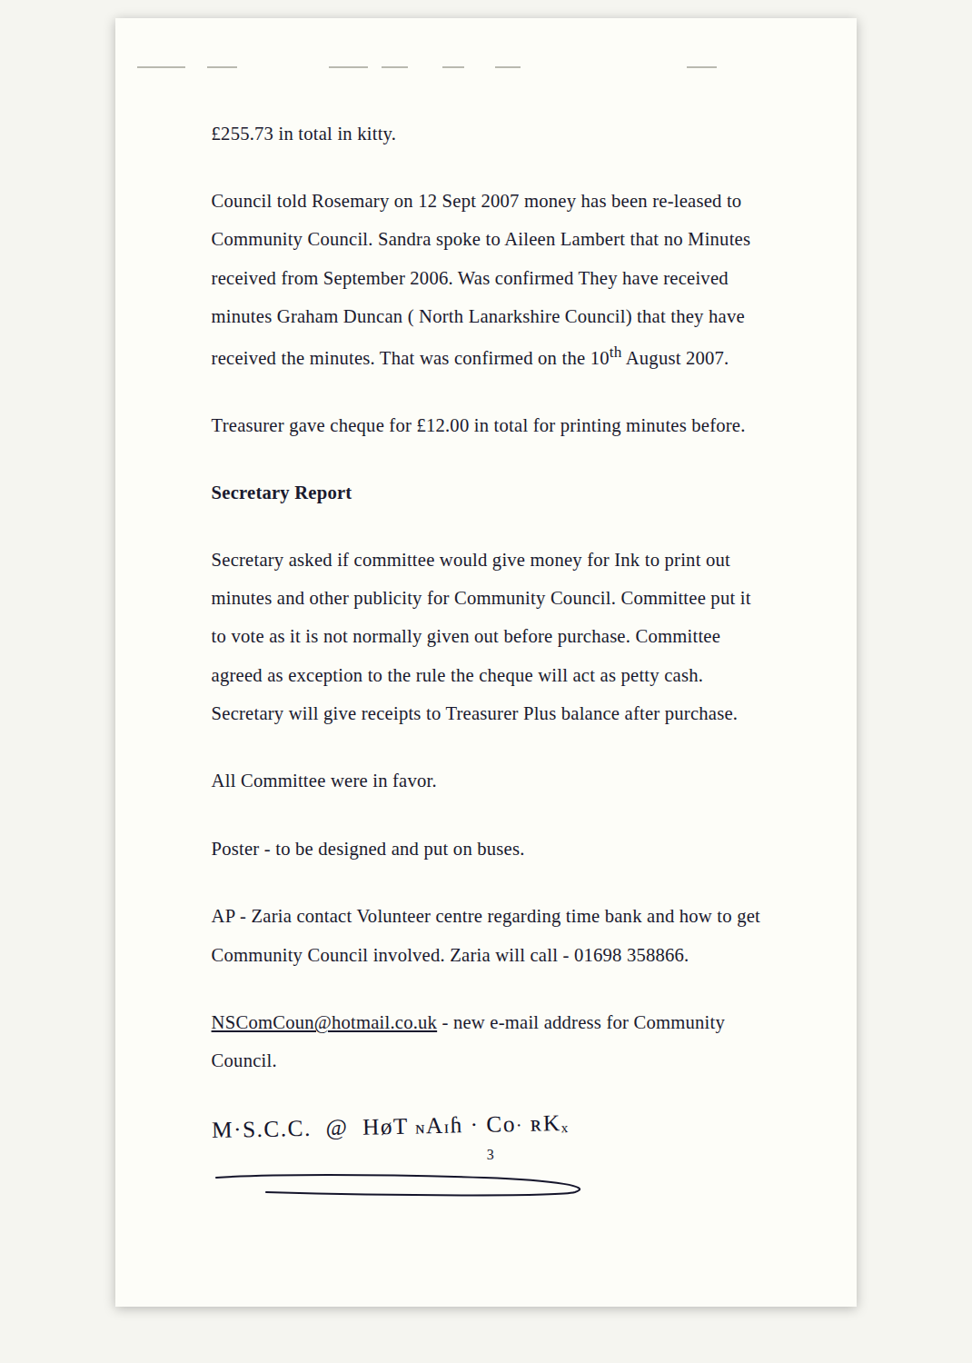£255.73 in total in kitty.
Council told Rosemary on 12 Sept 2007 money has been re-leased to Community Council. Sandra spoke to Aileen Lambert that no Minutes received from September 2006. Was confirmed They have received minutes Graham Duncan ( North Lanarkshire Council) that they have received the minutes. That was confirmed on the 10th August 2007.
Treasurer gave cheque for £12.00 in total for printing minutes before.
Secretary Report
Secretary asked if committee would give money for Ink to print out minutes and other publicity for Community Council. Committee put it to vote as it is not normally given out before purchase. Committee agreed as exception to the rule the cheque will act as petty cash. Secretary will give receipts to Treasurer Plus balance after purchase.
All Committee were in favor.
Poster - to be designed and put on buses.
AP - Zaria contact Volunteer centre regarding time bank and how to get Community Council involved. Zaria will call - 01698 358866.
NSComCoun@hotmail.co.uk - new e-mail address for Community Council.
M·S.C.C. @ HøT ɴ Aɪɦ · Co· ʀKₓ
3